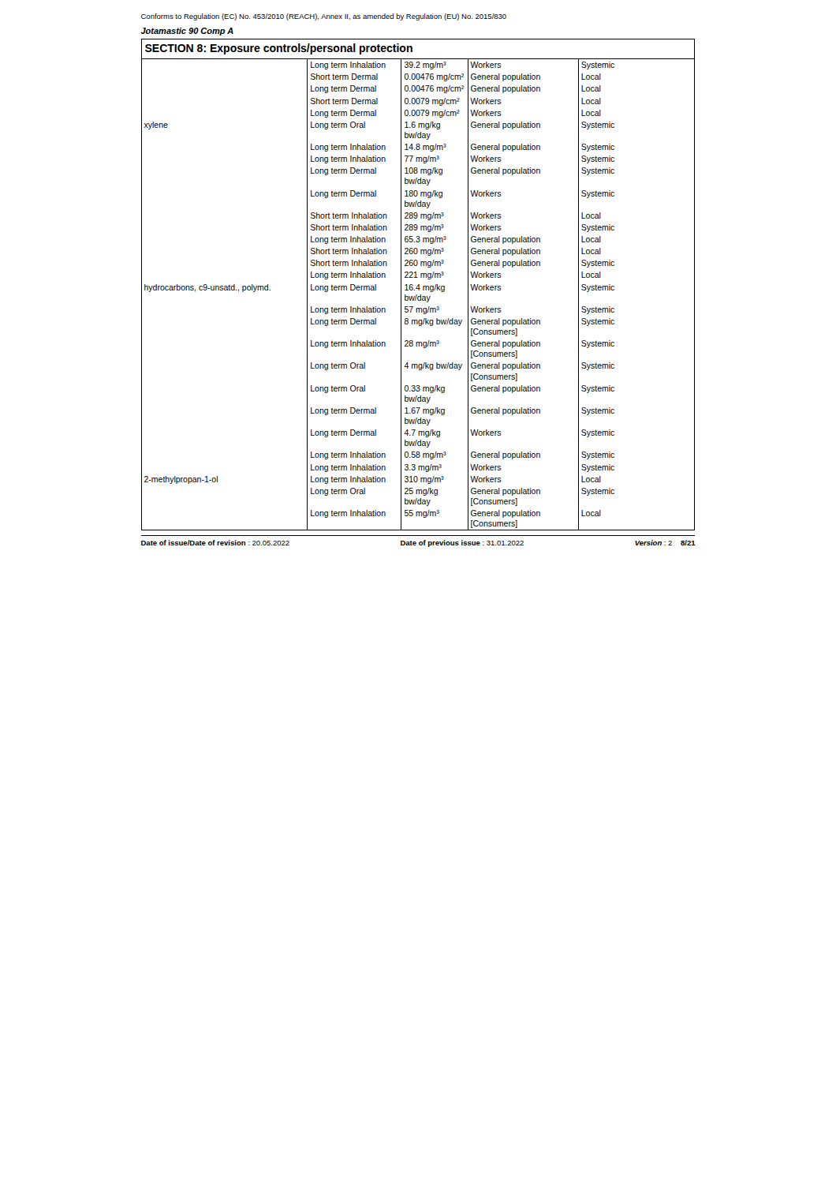Conforms to Regulation (EC) No. 453/2010 (REACH), Annex II, as amended by Regulation (EU) No. 2015/830
Jotamastic 90 Comp A
SECTION 8: Exposure controls/personal protection
| | Long term Inhalation | 39.2 mg/m³ | Workers | Systemic |
| | Short term Dermal | 0.00476 mg/cm² | General population | Local |
| | Long term Dermal | 0.00476 mg/cm² | General population | Local |
| | Short term Dermal | 0.0079 mg/cm² | Workers | Local |
| | Long term Dermal | 0.0079 mg/cm² | Workers | Local |
| xylene | Long term Oral | 1.6 mg/kg bw/day | General population | Systemic |
| | Long term Inhalation | 14.8 mg/m³ | General population | Systemic |
| | Long term Inhalation | 77 mg/m³ | Workers | Systemic |
| | Long term Dermal | 108 mg/kg bw/day | General population | Systemic |
| | Long term Dermal | 180 mg/kg bw/day | Workers | Systemic |
| | Short term Inhalation | 289 mg/m³ | Workers | Local |
| | Short term Inhalation | 289 mg/m³ | Workers | Systemic |
| | Long term Inhalation | 65.3 mg/m³ | General population | Local |
| | Short term Inhalation | 260 mg/m³ | General population | Local |
| | Short term Inhalation | 260 mg/m³ | General population | Systemic |
| | Long term Inhalation | 221 mg/m³ | Workers | Local |
| hydrocarbons, c9-unsatd., polymd. | Long term Dermal | 16.4 mg/kg bw/day | Workers | Systemic |
| | Long term Inhalation | 57 mg/m³ | Workers | Systemic |
| | Long term Dermal | 8 mg/kg bw/day | General population [Consumers] | Systemic |
| | Long term Inhalation | 28 mg/m³ | General population [Consumers] | Systemic |
| | Long term Oral | 4 mg/kg bw/day | General population [Consumers] | Systemic |
| | Long term Oral | 0.33 mg/kg bw/day | General population | Systemic |
| | Long term Dermal | 1.67 mg/kg bw/day | General population | Systemic |
| | Long term Dermal | 4.7 mg/kg bw/day | Workers | Systemic |
| | Long term Inhalation | 0.58 mg/m³ | General population | Systemic |
| | Long term Inhalation | 3.3 mg/m³ | Workers | Systemic |
| 2-methylpropan-1-ol | Long term Inhalation | 310 mg/m³ | Workers | Local |
| | Long term Oral | 25 mg/kg bw/day | General population [Consumers] | Systemic |
| | Long term Inhalation | 55 mg/m³ | General population [Consumers] | Local |
Date of issue/Date of revision : 20.05.2022
Date of previous issue : 31.01.2022
Version : 2 8/21